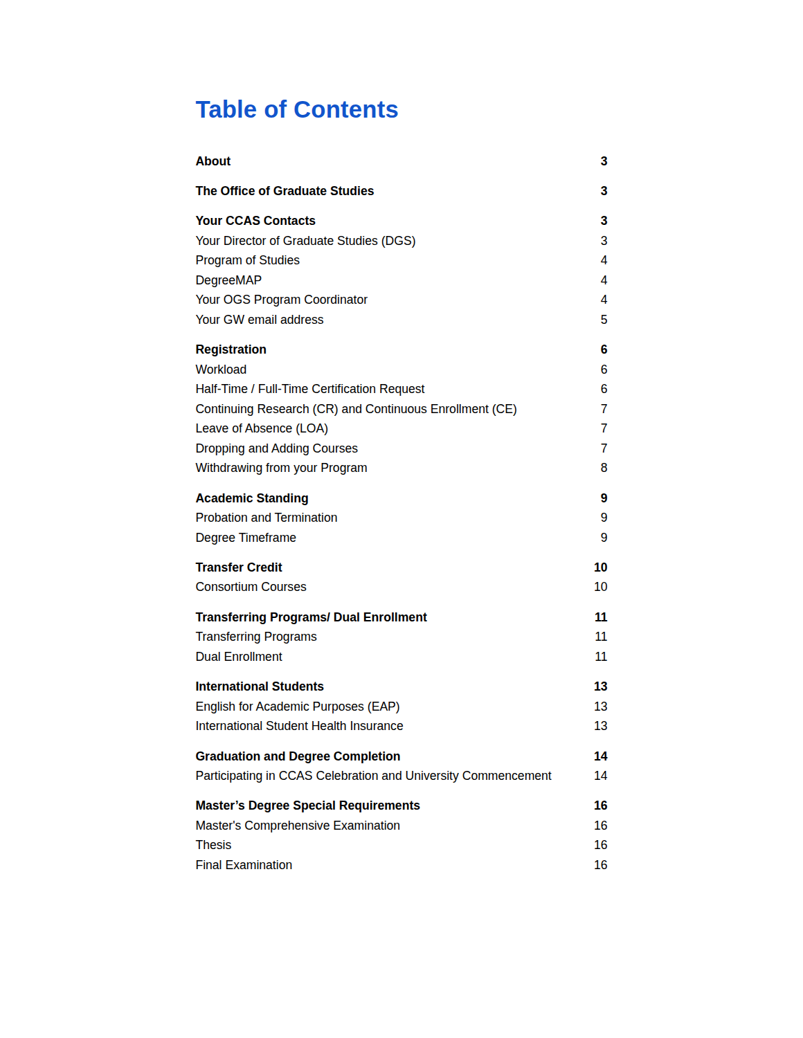Table of Contents
| About | 3 |
| The Office of Graduate Studies | 3 |
| Your CCAS Contacts | 3 |
| Your Director of Graduate Studies (DGS) | 3 |
| Program of Studies | 4 |
| DegreeMAP | 4 |
| Your OGS Program Coordinator | 4 |
| Your GW email address | 5 |
| Registration | 6 |
| Workload | 6 |
| Half-Time / Full-Time Certification Request | 6 |
| Continuing Research (CR) and Continuous Enrollment (CE) | 7 |
| Leave of Absence (LOA) | 7 |
| Dropping and Adding Courses | 7 |
| Withdrawing from your Program | 8 |
| Academic Standing | 9 |
| Probation and Termination | 9 |
| Degree Timeframe | 9 |
| Transfer Credit | 10 |
| Consortium Courses | 10 |
| Transferring Programs/ Dual Enrollment | 11 |
| Transferring Programs | 11 |
| Dual Enrollment | 11 |
| International Students | 13 |
| English for Academic Purposes (EAP) | 13 |
| International Student Health Insurance | 13 |
| Graduation and Degree Completion | 14 |
| Participating in CCAS Celebration and University Commencement | 14 |
| Master’s Degree Special Requirements | 16 |
| Master's Comprehensive Examination | 16 |
| Thesis | 16 |
| Final Examination | 16 |